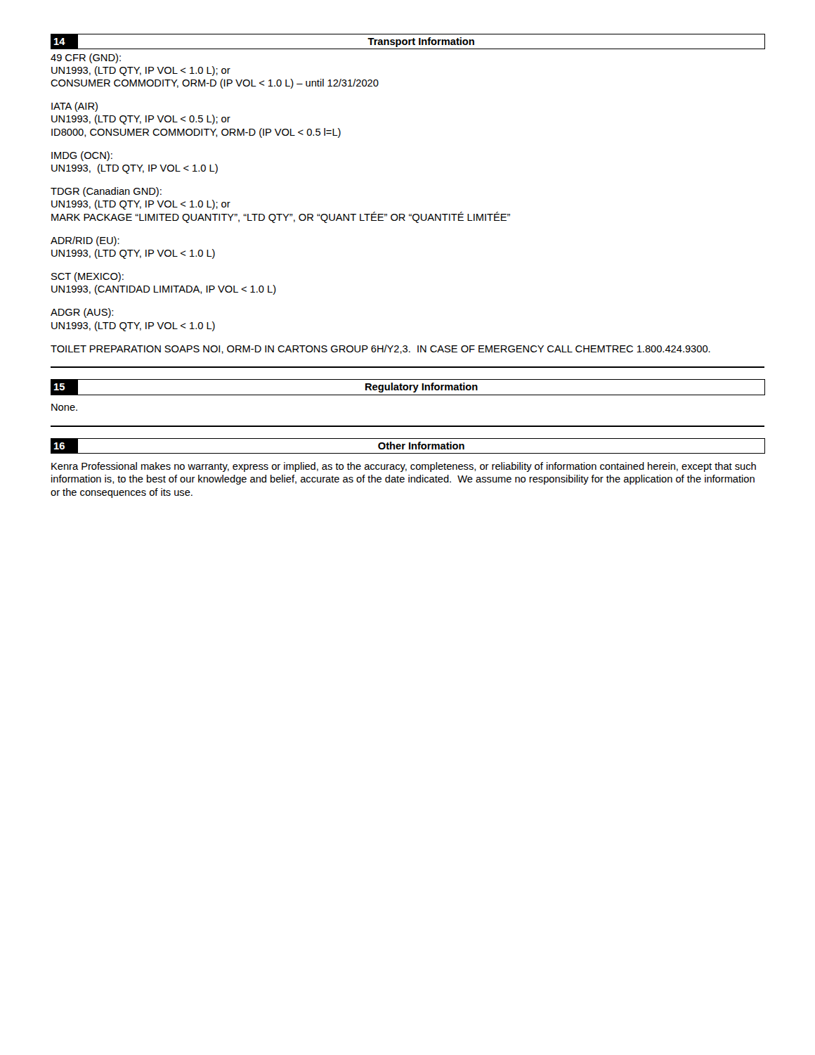14
Transport Information
49 CFR (GND):
UN1993, (LTD QTY, IP VOL < 1.0 L); or
CONSUMER COMMODITY, ORM-D (IP VOL < 1.0 L) – until 12/31/2020
IATA (AIR)
UN1993, (LTD QTY, IP VOL < 0.5 L); or
ID8000, CONSUMER COMMODITY, ORM-D (IP VOL < 0.5 l=L)
IMDG (OCN):
UN1993, (LTD QTY, IP VOL < 1.0 L)
TDGR (Canadian GND):
UN1993, (LTD QTY, IP VOL < 1.0 L); or
MARK PACKAGE “LIMITED QUANTITY”, “LTD QTY”, OR “QUANT LTÉE” OR “QUANTITÉ LIMITÉE”
ADR/RID (EU):
UN1993, (LTD QTY, IP VOL < 1.0 L)
SCT (MEXICO):
UN1993, (CANTIDAD LIMITADA, IP VOL < 1.0 L)
ADGR (AUS):
UN1993, (LTD QTY, IP VOL < 1.0 L)
TOILET PREPARATION SOAPS NOI, ORM-D IN CARTONS GROUP 6H/Y2,3. IN CASE OF EMERGENCY CALL CHEMTREC 1.800.424.9300.
15
Regulatory Information
None.
16
Other Information
Kenra Professional makes no warranty, express or implied, as to the accuracy, completeness, or reliability of information contained herein, except that such information is, to the best of our knowledge and belief, accurate as of the date indicated. We assume no responsibility for the application of the information or the consequences of its use.